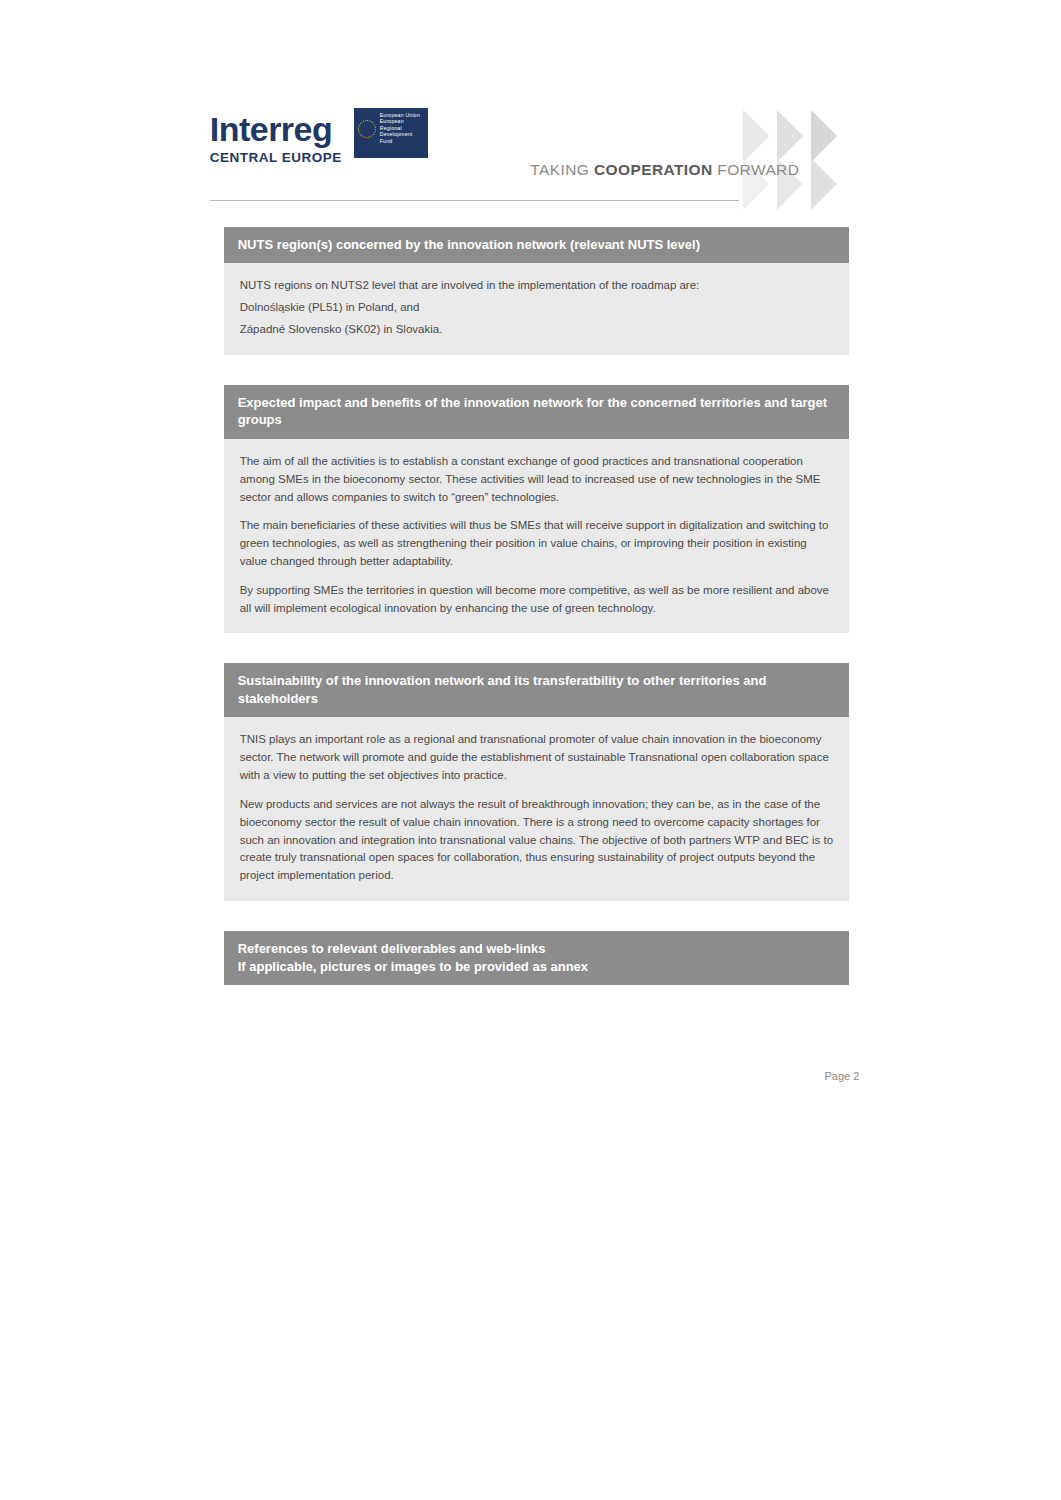Interreg
CENTRAL EUROPE
European Union
European Regional
Development Fund
TAKING COOPERATION FORWARD
NUTS region(s) concerned by the innovation network (relevant NUTS level)
NUTS regions on NUTS2 level that are involved in the implementation of the roadmap are:
Dolnośląskie (PL51) in Poland, and
Západné Slovensko (SK02) in Slovakia.
Expected impact and benefits of the innovation network for the concerned territories and target groups
The aim of all the activities is to establish a constant exchange of good practices and transnational cooperation among SMEs in the bioeconomy sector. These activities will lead to increased use of new technologies in the SME sector and allows companies to switch to “green” technologies.
The main beneficiaries of these activities will thus be SMEs that will receive support in digitalization and switching to green technologies, as well as strengthening their position in value chains, or improving their position in existing value changed through better adaptability.
By supporting SMEs the territories in question will become more competitive, as well as be more resilient and above all will implement ecological innovation by enhancing the use of green technology.
Sustainability of the innovation network and its transferatbility to other territories and stakeholders
TNIS plays an important role as a regional and transnational promoter of value chain innovation in the bioeconomy sector. The network will promote and guide the establishment of sustainable Transnational open collaboration space with a view to putting the set objectives into practice.
New products and services are not always the result of breakthrough innovation; they can be, as in the case of the bioeconomy sector the result of value chain innovation. There is a strong need to overcome capacity shortages for such an innovation and integration into transnational value chains. The objective of both partners WTP and BEC is to create truly transnational open spaces for collaboration, thus ensuring sustainability of project outputs beyond the project implementation period.
References to relevant deliverables and web-links
If applicable, pictures or images to be provided as annex
Page 2